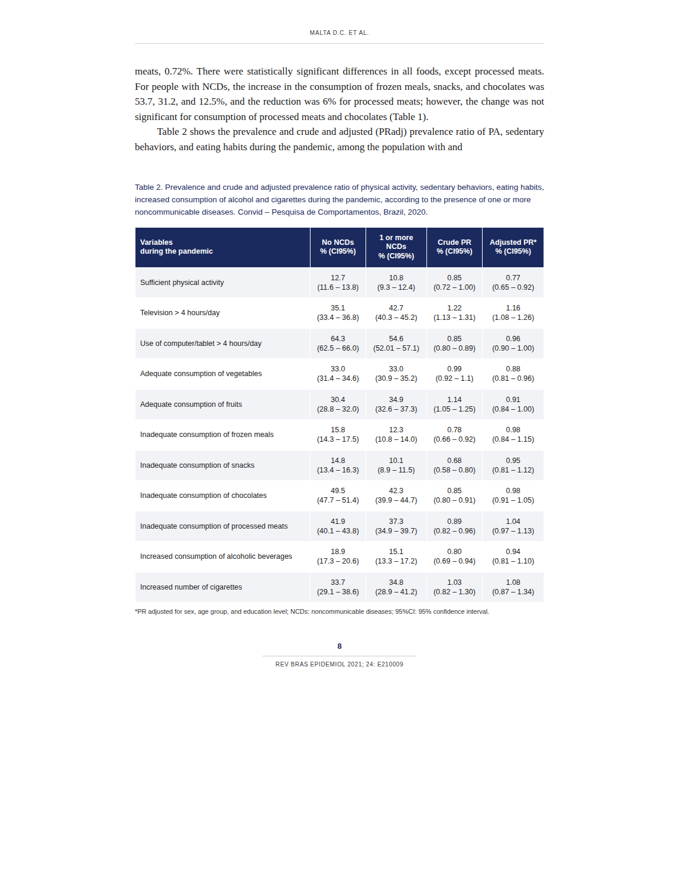Malta D.C. et al.
meats, 0.72%. There were statistically significant differences in all foods, except processed meats. For people with NCDs, the increase in the consumption of frozen meals, snacks, and chocolates was 53.7, 31.2, and 12.5%, and the reduction was 6% for processed meats; however, the change was not significant for consumption of processed meats and chocolates (Table 1).
Table 2 shows the prevalence and crude and adjusted (PRadj) prevalence ratio of PA, sedentary behaviors, and eating habits during the pandemic, among the population with and
Table 2. Prevalence and crude and adjusted prevalence ratio of physical activity, sedentary behaviors, eating habits, increased consumption of alcohol and cigarettes during the pandemic, according to the presence of one or more noncommunicable diseases. Convid – Pesquisa de Comportamentos, Brazil, 2020.
| Variables during the pandemic | No NCDs % (CI95%) | 1 or more NCDs % (CI95%) | Crude PR % (CI95%) | Adjusted PR* % (CI95%) |
| --- | --- | --- | --- | --- |
| Sufficient physical activity | 12.7 (11.6 – 13.8) | 10.8 (9.3 – 12.4) | 0.85 (0.72 – 1.00) | 0.77 (0.65 – 0.92) |
| Television > 4 hours/day | 35.1 (33.4 – 36.8) | 42.7 (40.3 – 45.2) | 1.22 (1.13 – 1.31) | 1.16 (1.08 – 1.26) |
| Use of computer/tablet > 4 hours/day | 64.3 (62.5 – 66.0) | 54.6 (52.01 – 57.1) | 0.85 (0.80 – 0.89) | 0.96 (0.90 – 1.00) |
| Adequate consumption of vegetables | 33.0 (31.4 – 34.6) | 33.0 (30.9 – 35.2) | 0.99 (0.92 – 1.1) | 0.88 (0.81 – 0.96) |
| Adequate consumption of fruits | 30.4 (28.8 – 32.0) | 34.9 (32.6 – 37.3) | 1.14 (1.05 – 1.25) | 0.91 (0.84 – 1.00) |
| Inadequate consumption of frozen meals | 15.8 (14.3 – 17.5) | 12.3 (10.8 – 14.0) | 0.78 (0.66 – 0.92) | 0.98 (0.84 – 1.15) |
| Inadequate consumption of snacks | 14.8 (13.4 – 16.3) | 10.1 (8.9 – 11.5) | 0.68 (0.58 – 0.80) | 0.95 (0.81 – 1.12) |
| Inadequate consumption of chocolates | 49.5 (47.7 – 51.4) | 42.3 (39.9 – 44.7) | 0.85 (0.80 – 0.91) | 0.98 (0.91 – 1.05) |
| Inadequate consumption of processed meats | 41.9 (40.1 – 43.8) | 37.3 (34.9 – 39.7) | 0.89 (0.82 – 0.96) | 1.04 (0.97 – 1.13) |
| Increased consumption of alcoholic beverages | 18.9 (17.3 – 20.6) | 15.1 (13.3 – 17.2) | 0.80 (0.69 – 0.94) | 0.94 (0.81 – 1.10) |
| Increased number of cigarettes | 33.7 (29.1 – 38.6) | 34.8 (28.9 – 41.2) | 1.03 (0.82 – 1.30) | 1.08 (0.87 – 1.34) |
*PR adjusted for sex, age group, and education level; NCDs: noncommunicable diseases; 95%CI: 95% confidence interval.
8
REV BRAS EPIDEMIOL 2021; 24: E210009